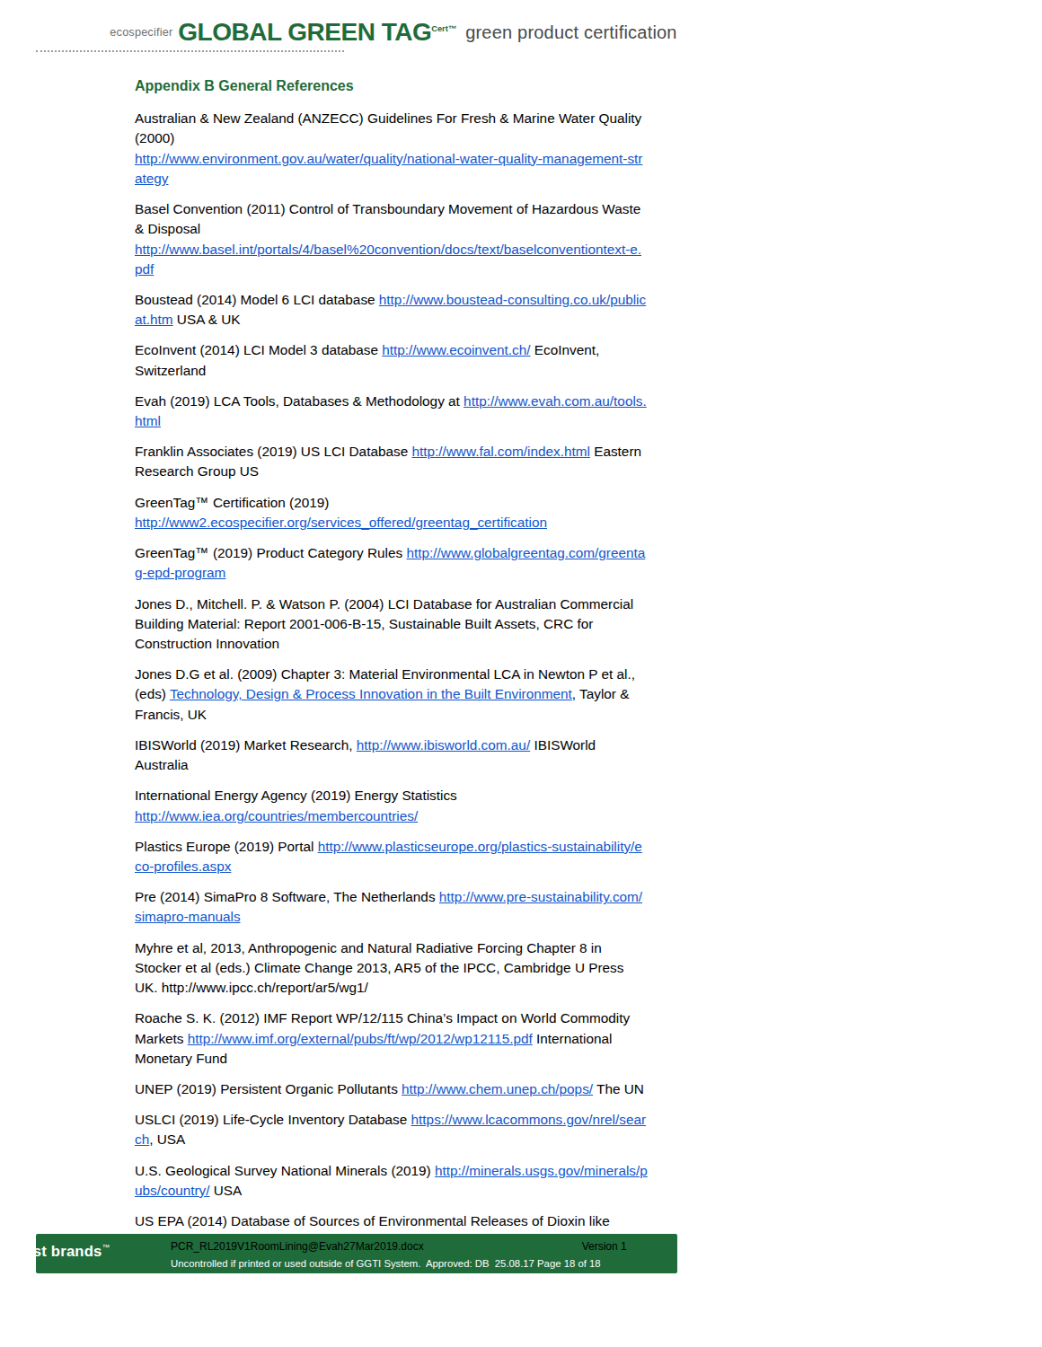ecospecifier GLOBAL GREEN TAGCert™green product certification
Appendix B General References
Australian & New Zealand (ANZECC) Guidelines For Fresh & Marine Water Quality (2000)
http://www.environment.gov.au/water/quality/national-water-quality-management-strategy
Basel Convention (2011) Control of Transboundary Movement of Hazardous Waste & Disposal
http://www.basel.int/portals/4/basel%20convention/docs/text/baselconventiontext-e.pdf
Boustead (2014) Model 6 LCI database http://www.boustead-consulting.co.uk/publicat.htm USA & UK
EcoInvent (2014) LCI Model 3 database http://www.ecoinvent.ch/ EcoInvent, Switzerland
Evah (2019) LCA Tools, Databases & Methodology at http://www.evah.com.au/tools.html
Franklin Associates (2019) US LCI Database http://www.fal.com/index.html Eastern Research Group US
GreenTag™ Certification (2019)
http://www2.ecospecifier.org/services_offered/greentag_certification
GreenTag™ (2019) Product Category Rules http://www.globalgreentag.com/greentag-epd-program
Jones D., Mitchell. P. & Watson P. (2004) LCI Database for Australian Commercial Building Material: Report 2001-006-B-15, Sustainable Built Assets, CRC for Construction Innovation
Jones D.G et al. (2009) Chapter 3: Material Environmental LCA in Newton P et al., (eds) Technology, Design & Process Innovation in the Built Environment, Taylor & Francis, UK
IBISWorld (2019) Market Research, http://www.ibisworld.com.au/ IBISWorld Australia
International Energy Agency (2019) Energy Statistics
http://www.iea.org/countries/membercountries/
Plastics Europe (2019) Portal http://www.plasticseurope.org/plastics-sustainability/eco-profiles.aspx
Pre (2014) SimaPro 8 Software, The Netherlands http://www.pre-sustainability.com/simapro-manuals
Myhre et al, 2013, Anthropogenic and Natural Radiative Forcing Chapter 8 in Stocker et al (eds.) Climate Change 2013, AR5 of the IPCC, Cambridge U Press UK. http://www.ipcc.ch/report/ar5/wg1/
Roache S. K. (2012) IMF Report WP/12/115 China’s Impact on World Commodity Markets http://www.imf.org/external/pubs/ft/wp/2012/wp12115.pdf International Monetary Fund
UNEP (2019) Persistent Organic Pollutants http://www.chem.unep.ch/pops/ The UN
USLCI (2019) Life-Cycle Inventory Database https://www.lcacommons.gov/nrel/search, USA
U.S. Geological Survey National Minerals (2019) http://minerals.usgs.gov/minerals/pubs/country/ USA
US EPA (2014) Database of Sources of Environmental Releases of Dioxin like Compounds in U.S http://cfpub.epa.gov/ncea/cfm/recordisplay.cfm?deid=20797 p 1-38, 6-9, USA.
trust brands™
PCR_RL2019V1RoomLining@Evah27Mar2019.docx
Version 1
Uncontrolled if printed or used outside of GGTI System. Approved: DB 25.08.17 Page 18 of 18